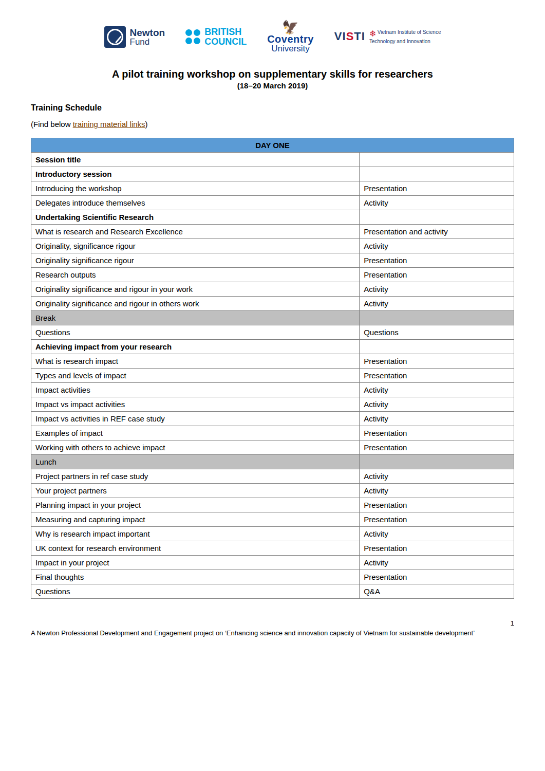NewtonFund
BRITISH
COUNCIL
🦅
Coventry
University
VISTI
❄ Vietnam Institute of Science
Technology and Innovation
A pilot training workshop on supplementary skills for researchers
(18–20 March 2019)
Training Schedule
(Find below training material links)
| DAY ONE |
| --- |
| Session title | |
| Introductory session | |
| Introducing the workshop | Presentation |
| Delegates introduce themselves | Activity |
| Undertaking Scientific Research | |
| What is research and Research Excellence | Presentation and activity |
| Originality, significance rigour | Activity |
| Originality significance rigour | Presentation |
| Research outputs | Presentation |
| Originality significance and rigour in your work | Activity |
| Originality significance and rigour in others work | Activity |
| Break | |
| Questions | Questions |
| Achieving impact from your research | |
| What is research impact | Presentation |
| Types and levels of impact | Presentation |
| Impact activities | Activity |
| Impact vs impact activities | Activity |
| Impact vs activities in REF case study | Activity |
| Examples of impact | Presentation |
| Working with others to achieve impact | Presentation |
| Lunch | |
| Project partners in ref case study | Activity |
| Your project partners | Activity |
| Planning impact in your project | Presentation |
| Measuring and capturing impact | Presentation |
| Why is research impact important | Activity |
| UK context for research environment | Presentation |
| Impact in your project | Activity |
| Final thoughts | Presentation |
| Questions | Q&A |
1
A Newton Professional Development and Engagement project on ‘Enhancing science and innovation capacity of Vietnam for sustainable development’